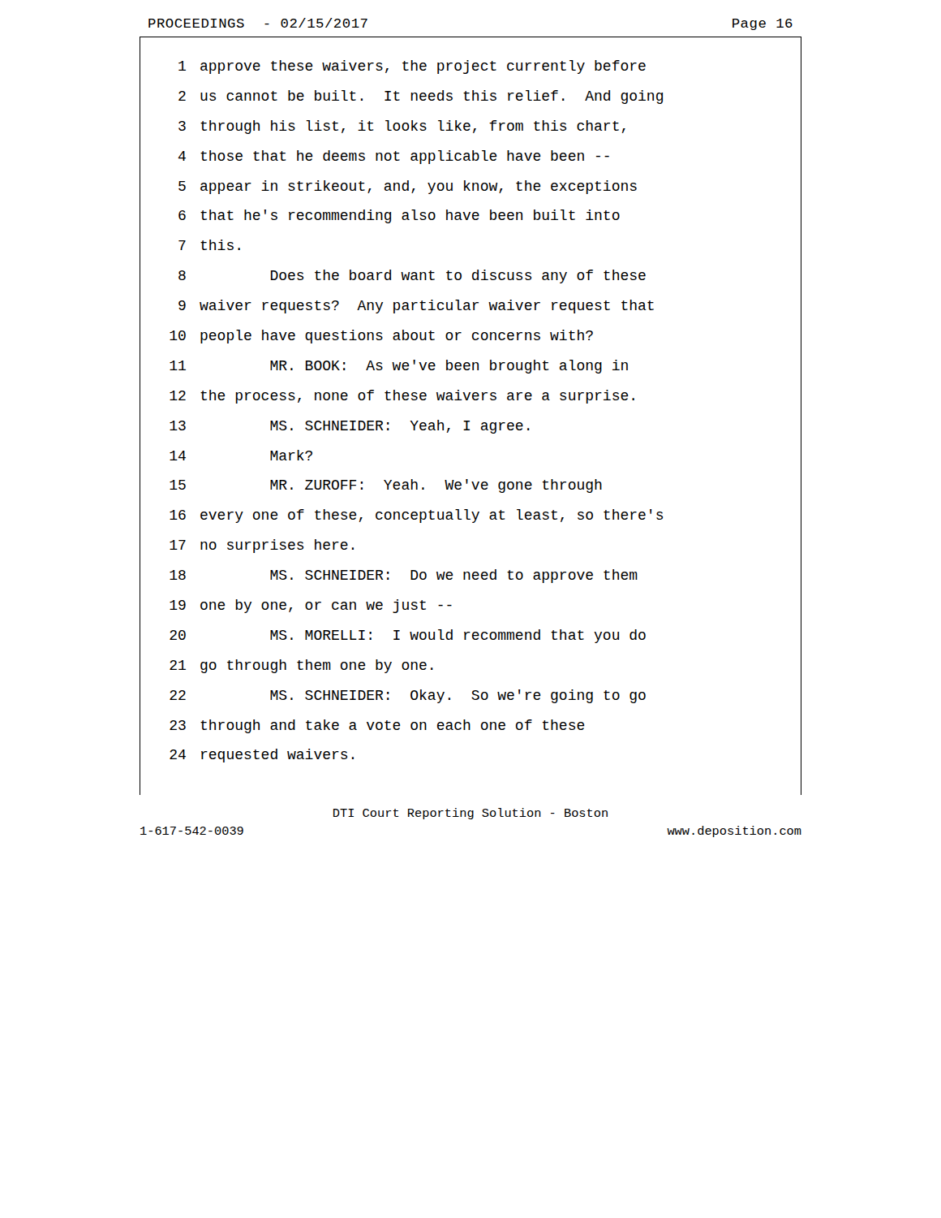PROCEEDINGS - 02/15/2017 Page 16
1 approve these waivers, the project currently before
2 us cannot be built. It needs this relief. And going
3 through his list, it looks like, from this chart,
4 those that he deems not applicable have been --
5 appear in strikeout, and, you know, the exceptions
6 that he's recommending also have been built into
7 this.
8 Does the board want to discuss any of these
9 waiver requests? Any particular waiver request that
10 people have questions about or concerns with?
11 MR. BOOK: As we've been brought along in
12 the process, none of these waivers are a surprise.
13 MS. SCHNEIDER: Yeah, I agree.
14 Mark?
15 MR. ZUROFF: Yeah. We've gone through
16 every one of these, conceptually at least, so there's
17 no surprises here.
18 MS. SCHNEIDER: Do we need to approve them
19 one by one, or can we just --
20 MS. MORELLI: I would recommend that you do
21 go through them one by one.
22 MS. SCHNEIDER: Okay. So we're going to go
23 through and take a vote on each one of these
24 requested waivers.
DTI Court Reporting Solution - Boston
1-617-542-0039 www.deposition.com